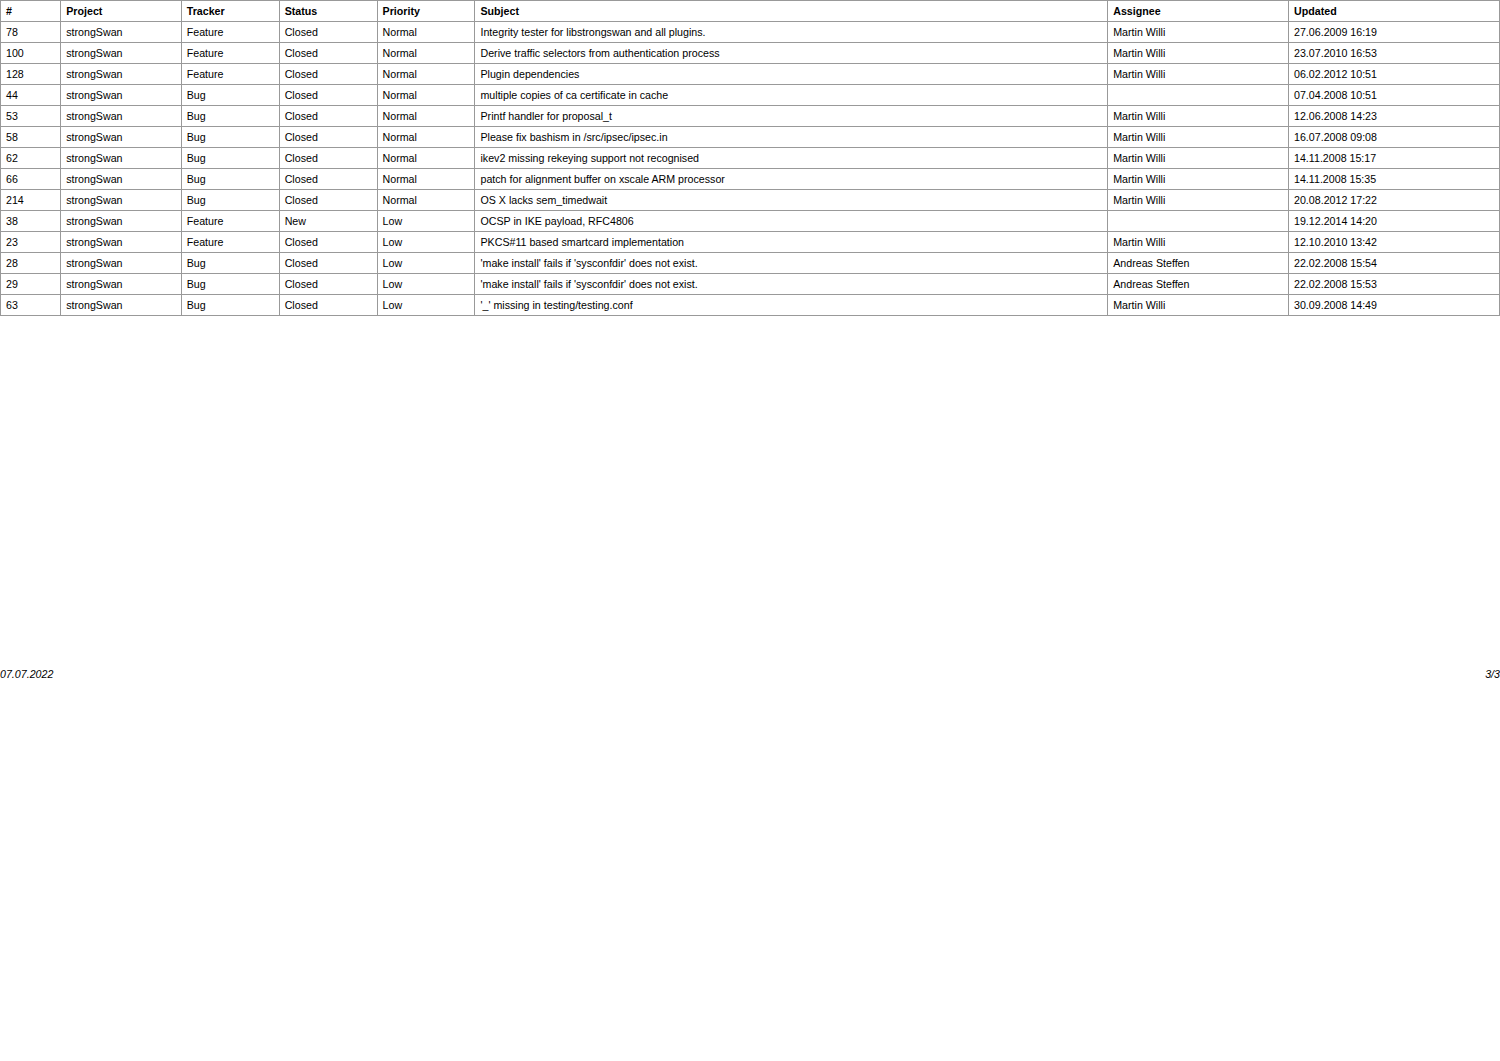| # | Project | Tracker | Status | Priority | Subject | Assignee | Updated |
| --- | --- | --- | --- | --- | --- | --- | --- |
| 78 | strongSwan | Feature | Closed | Normal | Integrity tester for libstrongswan and all plugins. | Martin Willi | 27.06.2009 16:19 |
| 100 | strongSwan | Feature | Closed | Normal | Derive traffic selectors from authentication process | Martin Willi | 23.07.2010 16:53 |
| 128 | strongSwan | Feature | Closed | Normal | Plugin dependencies | Martin Willi | 06.02.2012 10:51 |
| 44 | strongSwan | Bug | Closed | Normal | multiple copies of ca certificate in cache | | 07.04.2008 10:51 |
| 53 | strongSwan | Bug | Closed | Normal | Printf handler for proposal_t | Martin Willi | 12.06.2008 14:23 |
| 58 | strongSwan | Bug | Closed | Normal | Please fix bashism in /src/ipsec/ipsec.in | Martin Willi | 16.07.2008 09:08 |
| 62 | strongSwan | Bug | Closed | Normal | ikev2 missing rekeying support not recognised | Martin Willi | 14.11.2008 15:17 |
| 66 | strongSwan | Bug | Closed | Normal | patch for alignment buffer on xscale ARM processor | Martin Willi | 14.11.2008 15:35 |
| 214 | strongSwan | Bug | Closed | Normal | OS X lacks sem_timedwait | Martin Willi | 20.08.2012 17:22 |
| 38 | strongSwan | Feature | New | Low | OCSP in IKE payload, RFC4806 | | 19.12.2014 14:20 |
| 23 | strongSwan | Feature | Closed | Low | PKCS#11 based smartcard implementation | Martin Willi | 12.10.2010 13:42 |
| 28 | strongSwan | Bug | Closed | Low | 'make install' fails if 'sysconfdir' does not exist. | Andreas Steffen | 22.02.2008 15:54 |
| 29 | strongSwan | Bug | Closed | Low | 'make install' fails if 'sysconfdir' does not exist. | Andreas Steffen | 22.02.2008 15:53 |
| 63 | strongSwan | Bug | Closed | Low | '_' missing in testing/testing.conf | Martin Willi | 30.09.2008 14:49 |
07.07.2022 3/3